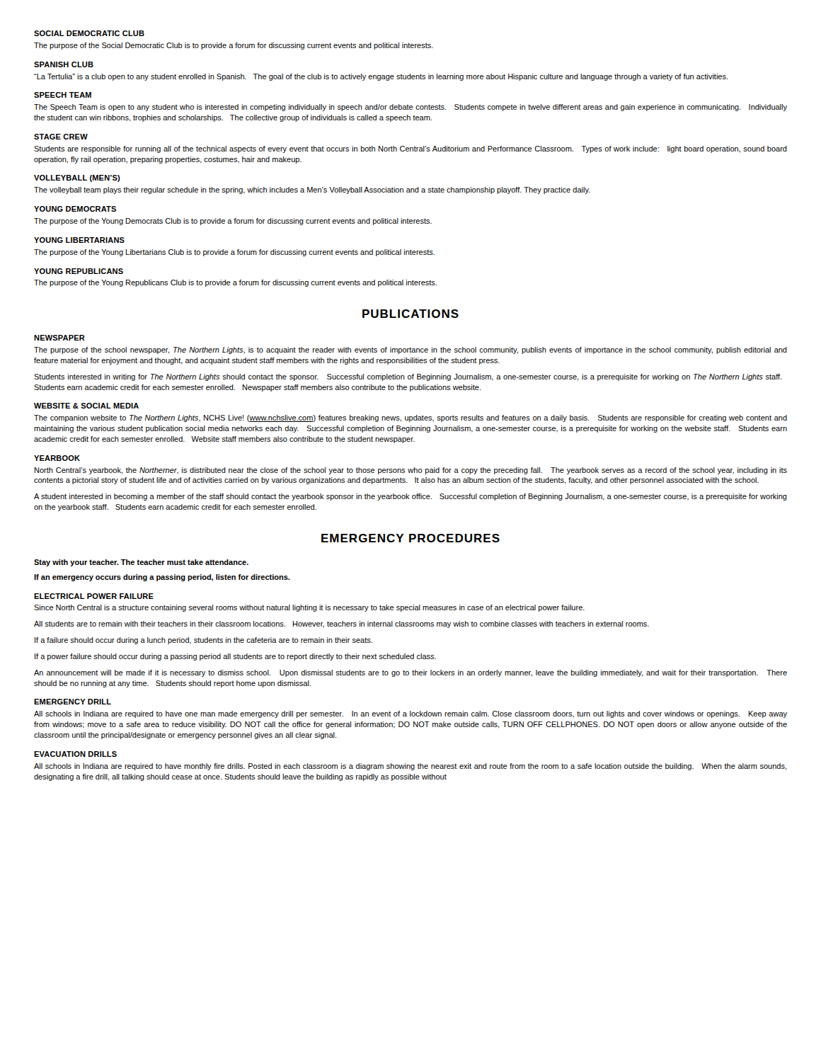SOCIAL DEMOCRATIC CLUB
The purpose of the Social Democratic Club is to provide a forum for discussing current events and political interests.
SPANISH CLUB
“La Tertulia” is a club open to any student enrolled in Spanish. The goal of the club is to actively engage students in learning more about Hispanic culture and language through a variety of fun activities.
SPEECH TEAM
The Speech Team is open to any student who is interested in competing individually in speech and/or debate contests. Students compete in twelve different areas and gain experience in communicating. Individually the student can win ribbons, trophies and scholarships. The collective group of individuals is called a speech team.
STAGE CREW
Students are responsible for running all of the technical aspects of every event that occurs in both North Central’s Auditorium and Performance Classroom. Types of work include: light board operation, sound board operation, fly rail operation, preparing properties, costumes, hair and makeup.
VOLLEYBALL (MEN’S)
The volleyball team plays their regular schedule in the spring, which includes a Men’s Volleyball Association and a state championship playoff. They practice daily.
YOUNG DEMOCRATS
The purpose of the Young Democrats Club is to provide a forum for discussing current events and political interests.
YOUNG LIBERTARIANS
The purpose of the Young Libertarians Club is to provide a forum for discussing current events and political interests.
YOUNG REPUBLICANS
The purpose of the Young Republicans Club is to provide a forum for discussing current events and political interests.
PUBLICATIONS
NEWSPAPER
The purpose of the school newspaper, The Northern Lights, is to acquaint the reader with events of importance in the school community, publish events of importance in the school community, publish editorial and feature material for enjoyment and thought, and acquaint student staff members with the rights and responsibilities of the student press.
Students interested in writing for The Northern Lights should contact the sponsor. Successful completion of Beginning Journalism, a one-semester course, is a prerequisite for working on The Northern Lights staff. Students earn academic credit for each semester enrolled. Newspaper staff members also contribute to the publications website.
WEBSITE & SOCIAL MEDIA
The companion website to The Northern Lights, NCHS Live! (www.nchslive.com) features breaking news, updates, sports results and features on a daily basis. Students are responsible for creating web content and maintaining the various student publication social media networks each day. Successful completion of Beginning Journalism, a one-semester course, is a prerequisite for working on the website staff. Students earn academic credit for each semester enrolled. Website staff members also contribute to the student newspaper.
YEARBOOK
North Central’s yearbook, the Northerner, is distributed near the close of the school year to those persons who paid for a copy the preceding fall. The yearbook serves as a record of the school year, including in its contents a pictorial story of student life and of activities carried on by various organizations and departments. It also has an album section of the students, faculty, and other personnel associated with the school.
A student interested in becoming a member of the staff should contact the yearbook sponsor in the yearbook office. Successful completion of Beginning Journalism, a one-semester course, is a prerequisite for working on the yearbook staff. Students earn academic credit for each semester enrolled.
EMERGENCY PROCEDURES
Stay with your teacher. The teacher must take attendance.
If an emergency occurs during a passing period, listen for directions.
ELECTRICAL POWER FAILURE
Since North Central is a structure containing several rooms without natural lighting it is necessary to take special measures in case of an electrical power failure.
All students are to remain with their teachers in their classroom locations. However, teachers in internal classrooms may wish to combine classes with teachers in external rooms.
If a failure should occur during a lunch period, students in the cafeteria are to remain in their seats.
If a power failure should occur during a passing period all students are to report directly to their next scheduled class.
An announcement will be made if it is necessary to dismiss school. Upon dismissal students are to go to their lockers in an orderly manner, leave the building immediately, and wait for their transportation. There should be no running at any time. Students should report home upon dismissal.
EMERGENCY DRILL
All schools in Indiana are required to have one man made emergency drill per semester. In an event of a lockdown remain calm. Close classroom doors, turn out lights and cover windows or openings. Keep away from windows; move to a safe area to reduce visibility. DO NOT call the office for general information; DO NOT make outside calls, TURN OFF CELLPHONES. DO NOT open doors or allow anyone outside of the classroom until the principal/designate or emergency personnel gives an all clear signal.
EVACUATION DRILLS
All schools in Indiana are required to have monthly fire drills. Posted in each classroom is a diagram showing the nearest exit and route from the room to a safe location outside the building. When the alarm sounds, designating a fire drill, all talking should cease at once. Students should leave the building as rapidly as possible without